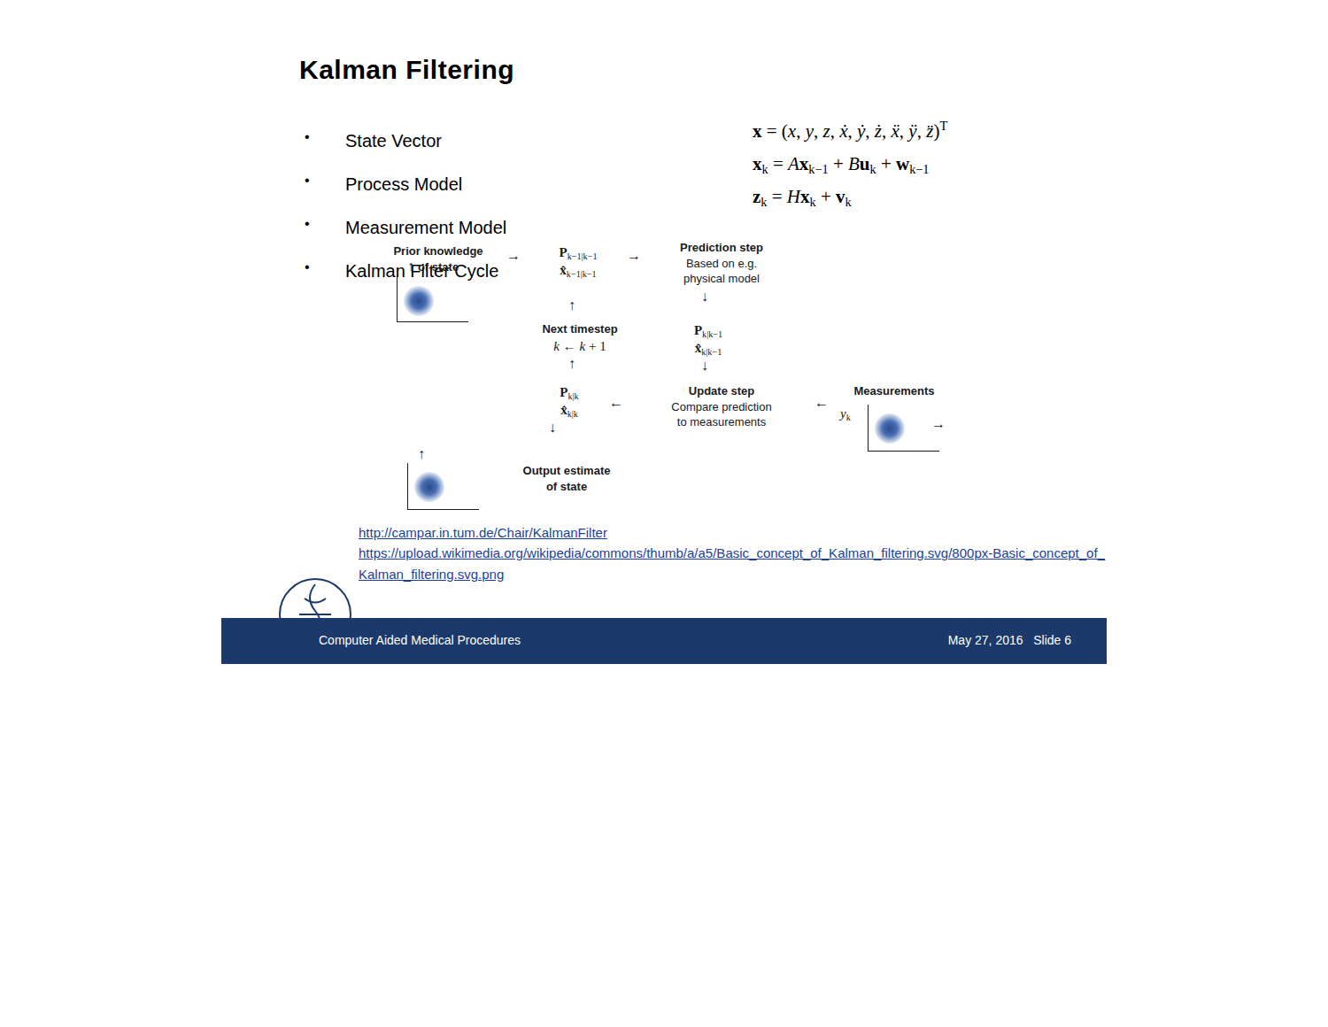Kalman Filtering
State Vector
Process Model
Measurement Model
Kalman Filter Cycle
x = (x, y, z, ẋ, ẏ, ż, ẍ, ÿ, z̈)T
xk = Axk−1 + Buk + wk−1
zk = Hxk + vk
Prior knowledge
of state
↑
→
Pk−1|k−1
x̂k−1|k−1
Prediction step
Based on e.g.
physical model
→
↓
Pk|k−1
x̂k|k−1
↓
Next timestep
k ← k + 1
↑
↑
Update step
Compare prediction
to measurements
←
←
Pk|k
x̂k|k
↓
Measurements
yk
→
Output estimate
of state
↑
http://campar.in.tum.de/Chair/KalmanFilter
https://upload.wikimedia.org/wikipedia/commons/thumb/a/a5/Basic_concept_of_Kalman_filtering.svg/800px-Basic_concept_of_Kalman_filtering.svg.png
C A M P
Computer Aided Medical Procedures
May 27, 2016 Slide 6